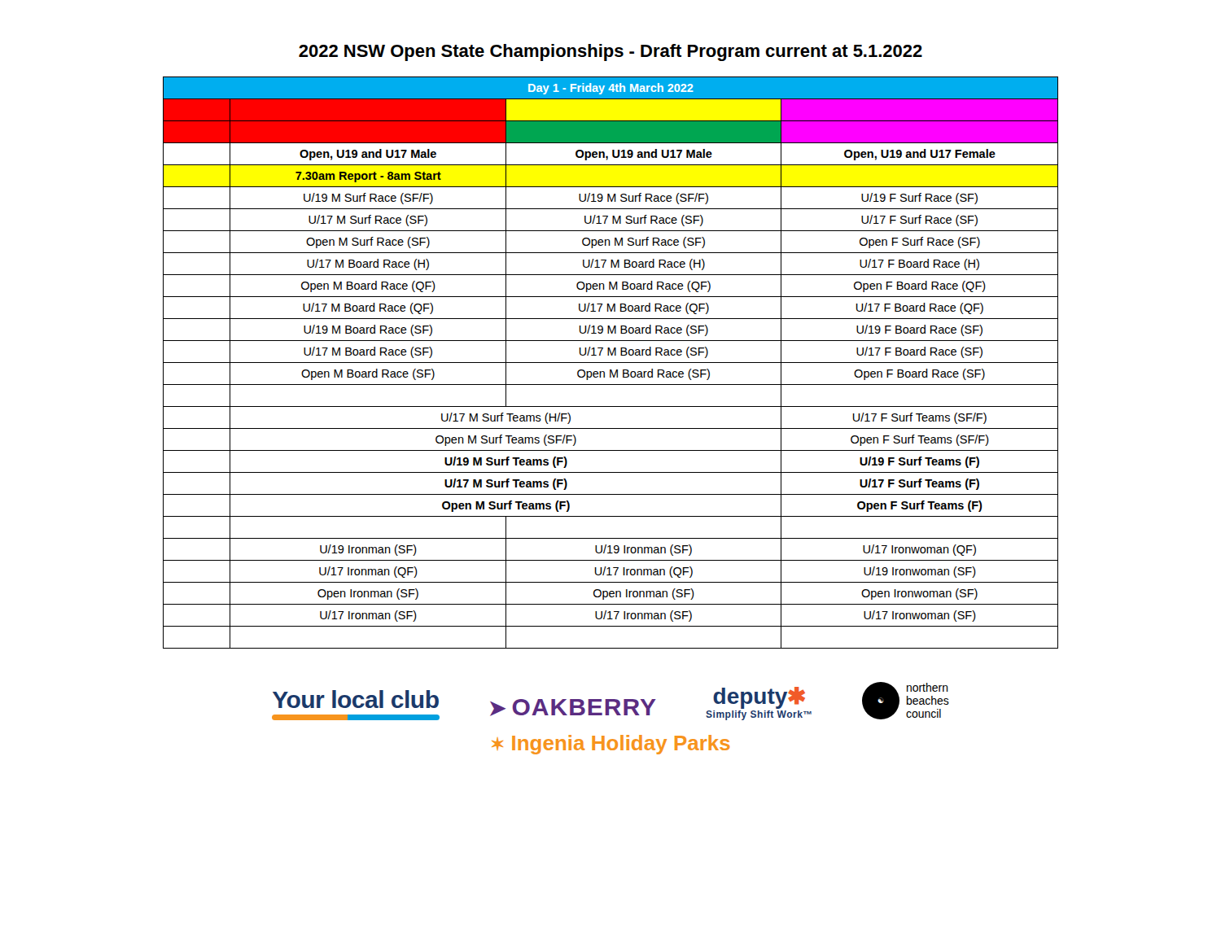2022 NSW Open State Championships - Draft Program current at 5.1.2022
| Day 1 - Friday 4th March 2022 |
| | Open, U19 and U17 Male | Open, U19 and U17 Male | Open, U19 and U17 Female |
| | 7.30am Report - 8am Start | | |
| | U/19 M Surf Race (SF/F) | U/19 M Surf Race (SF/F) | U/19 F Surf Race (SF) |
| | U/17 M Surf Race (SF) | U/17 M Surf Race (SF) | U/17 F Surf Race (SF) |
| | Open M Surf Race (SF) | Open M Surf Race (SF) | Open F Surf Race (SF) |
| | U/17 M Board Race (H) | U/17 M Board Race (H) | U/17 F Board Race (H) |
| | Open M Board Race (QF) | Open M Board Race (QF) | Open F Board Race (QF) |
| | U/17 M Board Race (QF) | U/17 M Board Race (QF) | U/17 F Board Race (QF) |
| | U/19 M Board Race (SF) | U/19 M Board Race (SF) | U/19 F Board Race (SF) |
| | U/17 M Board Race (SF) | U/17 M Board Race (SF) | U/17 F Board Race (SF) |
| | Open M Board Race (SF) | Open M Board Race (SF) | Open F Board Race (SF) |
| | U/17 M Surf Teams (H/F) | U/17 F Surf Teams (SF/F) |
| | Open M Surf Teams (SF/F) | Open F Surf Teams (SF/F) |
| | U/19 M Surf Teams (F) | U/19 F Surf Teams (F) |
| | U/17 M Surf Teams (F) | U/17 F Surf Teams (F) |
| | Open M Surf Teams (F) | Open F Surf Teams (F) |
| | U/19 Ironman (SF) | U/19 Ironman (SF) | U/17 Ironwoman (QF) |
| | U/17 Ironman (QF) | U/17 Ironman (QF) | U/19 Ironwoman (SF) |
| | Open Ironman (SF) | Open Ironman (SF) | Open Ironwoman (SF) |
| | U/17 Ironman (SF) | U/17 Ironman (SF) | U/17 Ironwoman (SF) |
Your local club
➤OAKBERRY
deputy✱
Simplify Shift Work™
☯
northern
beaches
council
✶ Ingenia Holiday Parks